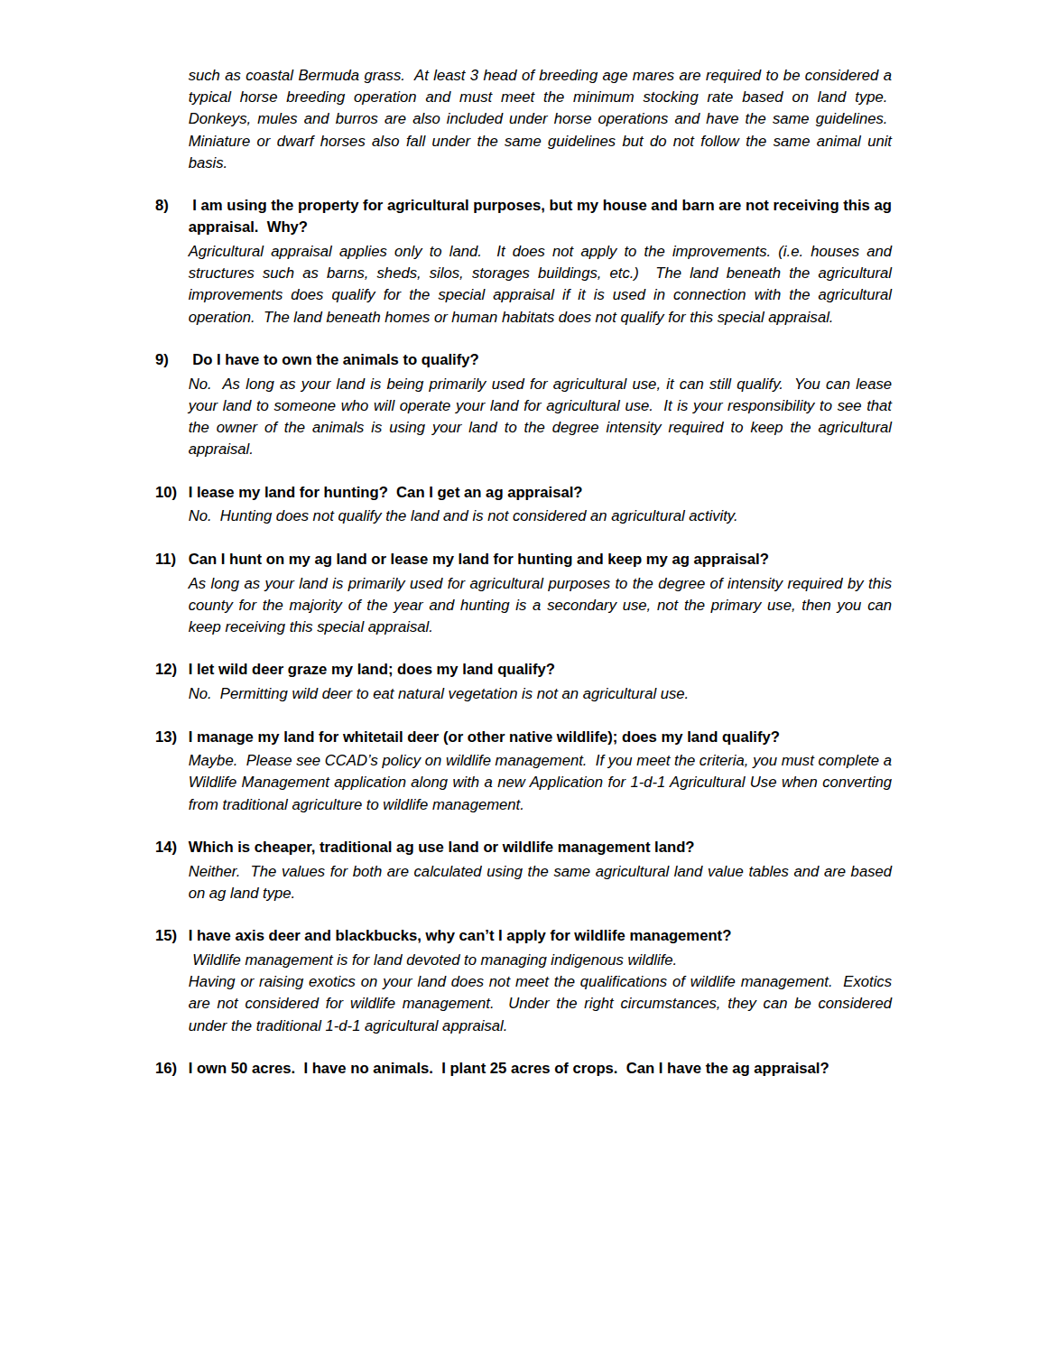such as coastal Bermuda grass. At least 3 head of breeding age mares are required to be considered a typical horse breeding operation and must meet the minimum stocking rate based on land type. Donkeys, mules and burros are also included under horse operations and have the same guidelines. Miniature or dwarf horses also fall under the same guidelines but do not follow the same animal unit basis.
8) I am using the property for agricultural purposes, but my house and barn are not receiving this ag appraisal. Why? Agricultural appraisal applies only to land. It does not apply to the improvements. (i.e. houses and structures such as barns, sheds, silos, storages buildings, etc.) The land beneath the agricultural improvements does qualify for the special appraisal if it is used in connection with the agricultural operation. The land beneath homes or human habitats does not qualify for this special appraisal.
9) Do I have to own the animals to qualify? No. As long as your land is being primarily used for agricultural use, it can still qualify. You can lease your land to someone who will operate your land for agricultural use. It is your responsibility to see that the owner of the animals is using your land to the degree intensity required to keep the agricultural appraisal.
10) I lease my land for hunting? Can I get an ag appraisal? No. Hunting does not qualify the land and is not considered an agricultural activity.
11) Can I hunt on my ag land or lease my land for hunting and keep my ag appraisal? As long as your land is primarily used for agricultural purposes to the degree of intensity required by this county for the majority of the year and hunting is a secondary use, not the primary use, then you can keep receiving this special appraisal.
12) I let wild deer graze my land; does my land qualify? No. Permitting wild deer to eat natural vegetation is not an agricultural use.
13) I manage my land for whitetail deer (or other native wildlife); does my land qualify? Maybe. Please see CCAD’s policy on wildlife management. If you meet the criteria, you must complete a Wildlife Management application along with a new Application for 1-d-1 Agricultural Use when converting from traditional agriculture to wildlife management.
14) Which is cheaper, traditional ag use land or wildlife management land? Neither. The values for both are calculated using the same agricultural land value tables and are based on ag land type.
15) I have axis deer and blackbucks, why can’t I apply for wildlife management? Wildlife management is for land devoted to managing indigenous wildlife. Having or raising exotics on your land does not meet the qualifications of wildlife management. Exotics are not considered for wildlife management. Under the right circumstances, they can be considered under the traditional 1-d-1 agricultural appraisal.
16) I own 50 acres. I have no animals. I plant 25 acres of crops. Can I have the ag appraisal?